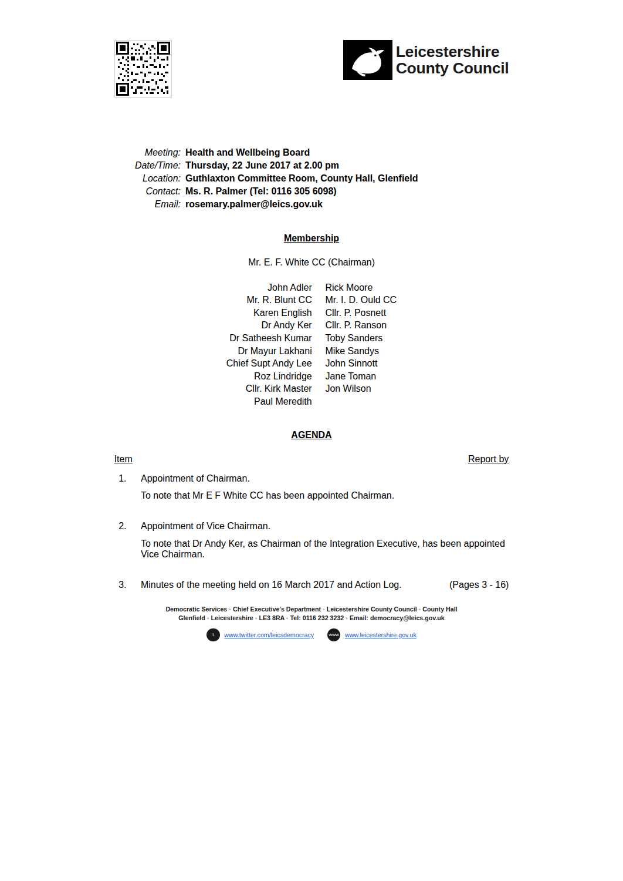Leicestershire
County Council
| Meeting: | Health and Wellbeing Board |
| Date/Time: | Thursday, 22 June 2017 at 2.00 pm |
| Location: | Guthlaxton Committee Room, County Hall, Glenfield |
| Contact: | Ms. R. Palmer (Tel: 0116 305 6098) |
| Email: | rosemary.palmer@leics.gov.uk |
Membership
Mr. E. F. White CC (Chairman)
John Adler
Mr. R. Blunt CC
Karen English
Dr Andy Ker
Dr Satheesh Kumar
Dr Mayur Lakhani
Chief Supt Andy Lee
Roz Lindridge
Cllr. Kirk Master
Paul Meredith
Rick Moore
Mr. I. D. Ould CC
Cllr. P. Posnett
Cllr. P. Ranson
Toby Sanders
Mike Sandys
John Sinnott
Jane Toman
Jon Wilson
AGENDA
Item
Report by
1.
Appointment of Chairman.
To note that Mr E F White CC has been appointed Chairman.
2.
Appointment of Vice Chairman.
To note that Dr Andy Ker, as Chairman of the Integration Executive, has been appointed Vice Chairman.
3.
Minutes of the meeting held on 16 March 2017 and Action Log.
(Pages 3 - 16)
Democratic Services ◦ Chief Executive’s Department ◦ Leicestershire County Council ◦ County Hall
Glenfield ◦ Leicestershire ◦ LE3 8RA ◦ Tel: 0116 232 3232 ◦ Email: democracy@leics.gov.uk
twww.twitter.com/leicsdemocracy www www.leicestershire.gov.uk